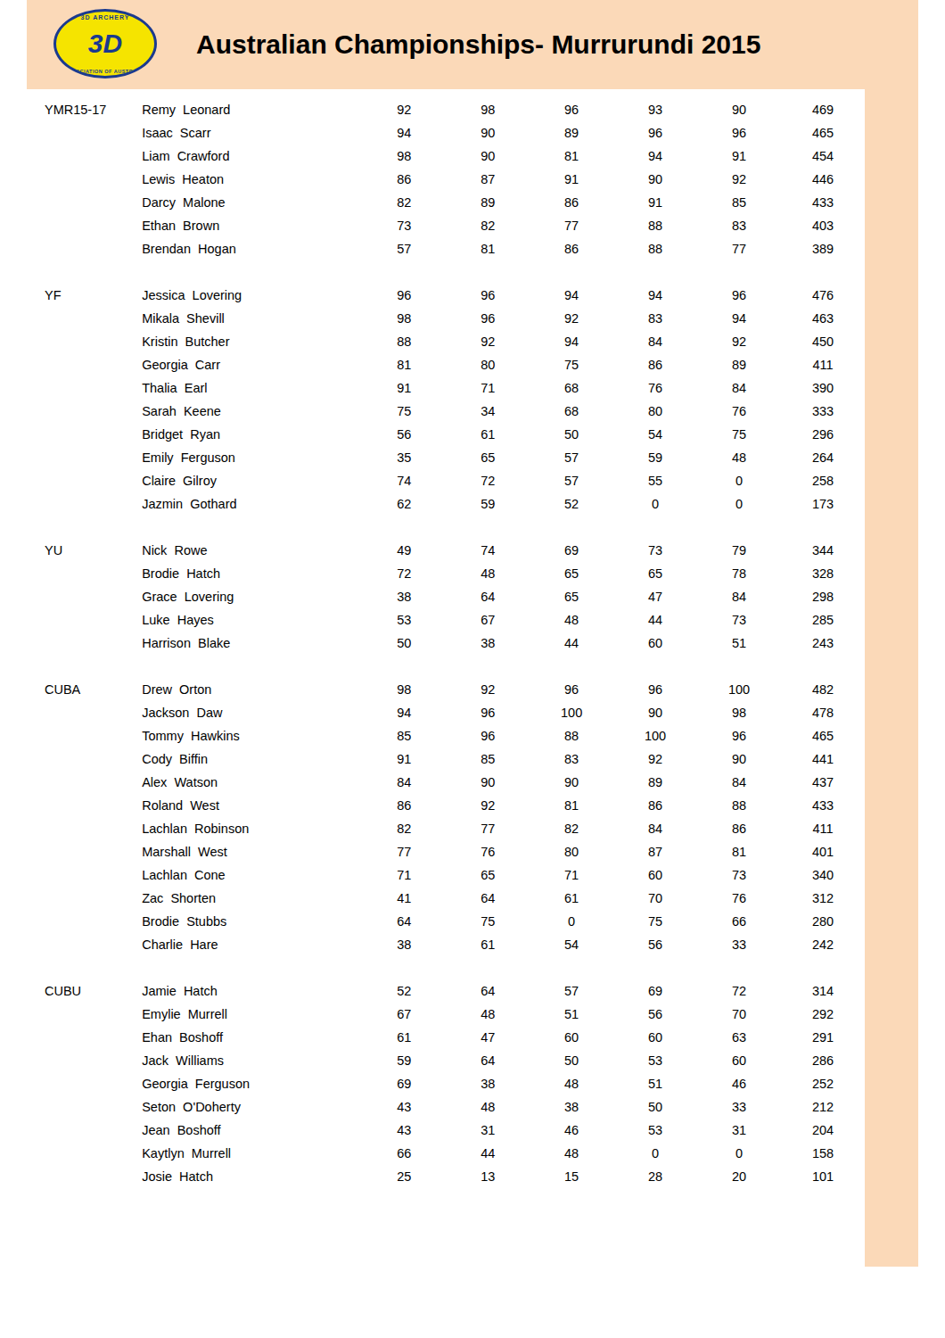3D ARCHERY
3D
ASSOCIATION OF AUSTRALIA
Australian Championships- Murrurundi 2015
| YMR15-17 | Remy Leonard | 92 | 98 | 96 | 93 | 90 | 469 |
| | Isaac Scarr | 94 | 90 | 89 | 96 | 96 | 465 |
| | Liam Crawford | 98 | 90 | 81 | 94 | 91 | 454 |
| | Lewis Heaton | 86 | 87 | 91 | 90 | 92 | 446 |
| | Darcy Malone | 82 | 89 | 86 | 91 | 85 | 433 |
| | Ethan Brown | 73 | 82 | 77 | 88 | 83 | 403 |
| | Brendan Hogan | 57 | 81 | 86 | 88 | 77 | 389 |
| YF | Jessica Lovering | 96 | 96 | 94 | 94 | 96 | 476 |
| | Mikala Shevill | 98 | 96 | 92 | 83 | 94 | 463 |
| | Kristin Butcher | 88 | 92 | 94 | 84 | 92 | 450 |
| | Georgia Carr | 81 | 80 | 75 | 86 | 89 | 411 |
| | Thalia Earl | 91 | 71 | 68 | 76 | 84 | 390 |
| | Sarah Keene | 75 | 34 | 68 | 80 | 76 | 333 |
| | Bridget Ryan | 56 | 61 | 50 | 54 | 75 | 296 |
| | Emily Ferguson | 35 | 65 | 57 | 59 | 48 | 264 |
| | Claire Gilroy | 74 | 72 | 57 | 55 | 0 | 258 |
| | Jazmin Gothard | 62 | 59 | 52 | 0 | 0 | 173 |
| YU | Nick Rowe | 49 | 74 | 69 | 73 | 79 | 344 |
| | Brodie Hatch | 72 | 48 | 65 | 65 | 78 | 328 |
| | Grace Lovering | 38 | 64 | 65 | 47 | 84 | 298 |
| | Luke Hayes | 53 | 67 | 48 | 44 | 73 | 285 |
| | Harrison Blake | 50 | 38 | 44 | 60 | 51 | 243 |
| CUBA | Drew Orton | 98 | 92 | 96 | 96 | 100 | 482 |
| | Jackson Daw | 94 | 96 | 100 | 90 | 98 | 478 |
| | Tommy Hawkins | 85 | 96 | 88 | 100 | 96 | 465 |
| | Cody Biffin | 91 | 85 | 83 | 92 | 90 | 441 |
| | Alex Watson | 84 | 90 | 90 | 89 | 84 | 437 |
| | Roland West | 86 | 92 | 81 | 86 | 88 | 433 |
| | Lachlan Robinson | 82 | 77 | 82 | 84 | 86 | 411 |
| | Marshall West | 77 | 76 | 80 | 87 | 81 | 401 |
| | Lachlan Cone | 71 | 65 | 71 | 60 | 73 | 340 |
| | Zac Shorten | 41 | 64 | 61 | 70 | 76 | 312 |
| | Brodie Stubbs | 64 | 75 | 0 | 75 | 66 | 280 |
| | Charlie Hare | 38 | 61 | 54 | 56 | 33 | 242 |
| CUBU | Jamie Hatch | 52 | 64 | 57 | 69 | 72 | 314 |
| | Emylie Murrell | 67 | 48 | 51 | 56 | 70 | 292 |
| | Ehan Boshoff | 61 | 47 | 60 | 60 | 63 | 291 |
| | Jack Williams | 59 | 64 | 50 | 53 | 60 | 286 |
| | Georgia Ferguson | 69 | 38 | 48 | 51 | 46 | 252 |
| | Seton O'Doherty | 43 | 48 | 38 | 50 | 33 | 212 |
| | Jean Boshoff | 43 | 31 | 46 | 53 | 31 | 204 |
| | Kaytlyn Murrell | 66 | 44 | 48 | 0 | 0 | 158 |
| | Josie Hatch | 25 | 13 | 15 | 28 | 20 | 101 |